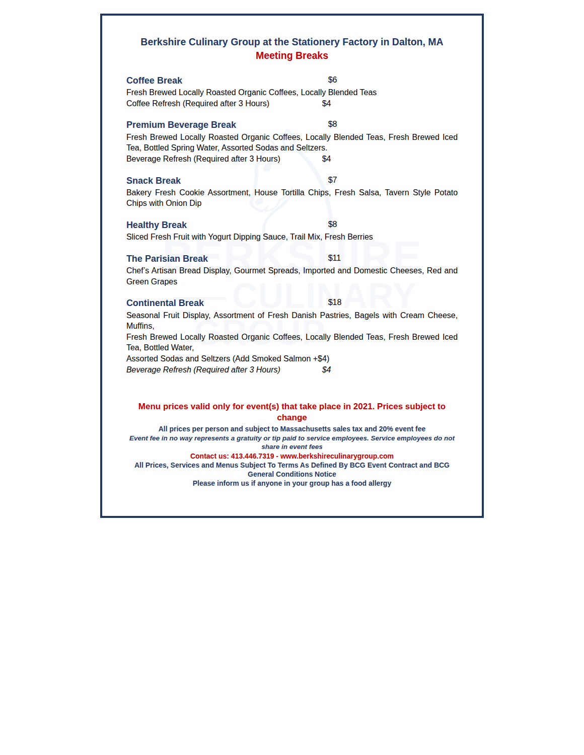♘
BERKSHIRE
CULINARY GROUP
Berkshire Culinary Group at the Stationery Factory in Dalton, MA
Meeting Breaks
Coffee Break $6
Fresh Brewed Locally Roasted Organic Coffees, Locally Blended Teas
Coffee Refresh (Required after 3 Hours)$4
Premium Beverage Break $8
Fresh Brewed Locally Roasted Organic Coffees, Locally Blended Teas, Fresh Brewed Iced Tea, Bottled Spring Water, Assorted Sodas and Seltzers.
Beverage Refresh (Required after 3 Hours)$4
Snack Break $7
Bakery Fresh Cookie Assortment, House Tortilla Chips, Fresh Salsa, Tavern Style Potato Chips with Onion Dip
Healthy Break $8
Sliced Fresh Fruit with Yogurt Dipping Sauce, Trail Mix, Fresh Berries
The Parisian Break $11
Chef’s Artisan Bread Display, Gourmet Spreads, Imported and Domestic Cheeses, Red and Green Grapes
Continental Break $18
Seasonal Fruit Display, Assortment of Fresh Danish Pastries, Bagels with Cream Cheese, Muffins, Fresh Brewed Locally Roasted Organic Coffees, Locally Blended Teas, Fresh Brewed Iced Tea, Bottled Water, Assorted Sodas and Seltzers (Add Smoked Salmon +$4)
Beverage Refresh (Required after 3 Hours)$4
Menu prices valid only for event(s) that take place in 2021. Prices subject to change
All prices per person and subject to Massachusetts sales tax and 20% event fee
Event fee in no way represents a gratuity or tip paid to service employees. Service employees do not share in event fees
Contact us: 413.446.7319 - www.berkshireculinarygroup.com
All Prices, Services and Menus Subject To Terms As Defined By BCG Event Contract and BCG General Conditions Notice
Please inform us if anyone in your group has a food allergy